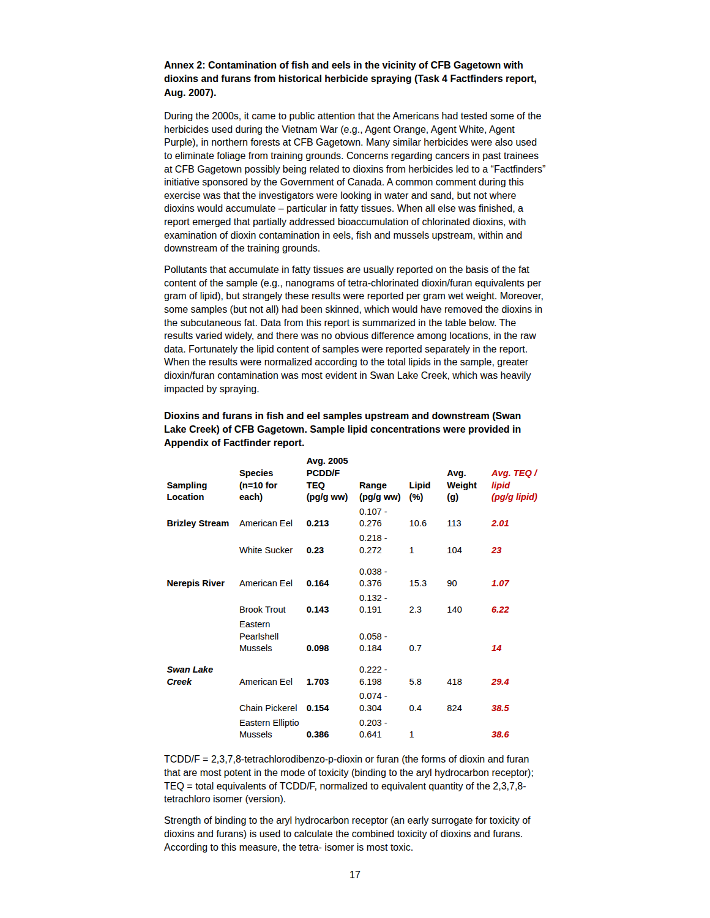Annex 2: Contamination of fish and eels in the vicinity of CFB Gagetown with dioxins and furans from historical herbicide spraying (Task 4 Factfinders report, Aug. 2007).
During the 2000s, it came to public attention that the Americans had tested some of the herbicides used during the Vietnam War (e.g., Agent Orange, Agent White, Agent Purple), in northern forests at CFB Gagetown. Many similar herbicides were also used to eliminate foliage from training grounds. Concerns regarding cancers in past trainees at CFB Gagetown possibly being related to dioxins from herbicides led to a “Factfinders” initiative sponsored by the Government of Canada. A common comment during this exercise was that the investigators were looking in water and sand, but not where dioxins would accumulate – particular in fatty tissues. When all else was finished, a report emerged that partially addressed bioaccumulation of chlorinated dioxins, with examination of dioxin contamination in eels, fish and mussels upstream, within and downstream of the training grounds.
Pollutants that accumulate in fatty tissues are usually reported on the basis of the fat content of the sample (e.g., nanograms of tetra-chlorinated dioxin/furan equivalents per gram of lipid), but strangely these results were reported per gram wet weight. Moreover, some samples (but not all) had been skinned, which would have removed the dioxins in the subcutaneous fat. Data from this report is summarized in the table below. The results varied widely, and there was no obvious difference among locations, in the raw data. Fortunately the lipid content of samples were reported separately in the report. When the results were normalized according to the total lipids in the sample, greater dioxin/furan contamination was most evident in Swan Lake Creek, which was heavily impacted by spraying.
Dioxins and furans in fish and eel samples upstream and downstream (Swan Lake Creek) of CFB Gagetown. Sample lipid concentrations were provided in Appendix of Factfinder report.
| Sampling Location | Species (n=10 for each) | Avg. 2005 PCDD/F TEQ (pg/g ww) | Range (pg/g ww) | Lipid (%) | Avg. Weight (g) | Avg. TEQ / lipid (pg/g lipid) |
| --- | --- | --- | --- | --- | --- | --- |
| Brizley Stream | American Eel | 0.213 | 0.107 - 0.276 | 10.6 | 113 | 2.01 |
| | White Sucker | 0.23 | 0.218 - 0.272 | 1 | 104 | 23 |
| Nerepis River | American Eel | 0.164 | 0.038 - 0.376 | 15.3 | 90 | 1.07 |
| | Brook Trout | 0.143 | 0.132 - 0.191 | 2.3 | 140 | 6.22 |
| | Eastern Pearlshell Mussels | 0.098 | 0.058 - 0.184 | 0.7 | | 14 |
| Swan Lake Creek | American Eel | 1.703 | 0.222 - 6.198 | 5.8 | 418 | 29.4 |
| | Chain Pickerel | 0.154 | 0.074 - 0.304 | 0.4 | 824 | 38.5 |
| | Eastern Elliptio Mussels | 0.386 | 0.203 - 0.641 | 1 | | 38.6 |
TCDD/F = 2,3,7,8-tetrachlorodibenzo-p-dioxin or furan (the forms of dioxin and furan that are most potent in the mode of toxicity (binding to the aryl hydrocarbon receptor); TEQ = total equivalents of TCDD/F, normalized to equivalent quantity of the 2,3,7,8-tetrachloro isomer (version).
Strength of binding to the aryl hydrocarbon receptor (an early surrogate for toxicity of dioxins and furans) is used to calculate the combined toxicity of dioxins and furans. According to this measure, the tetra- isomer is most toxic.
17